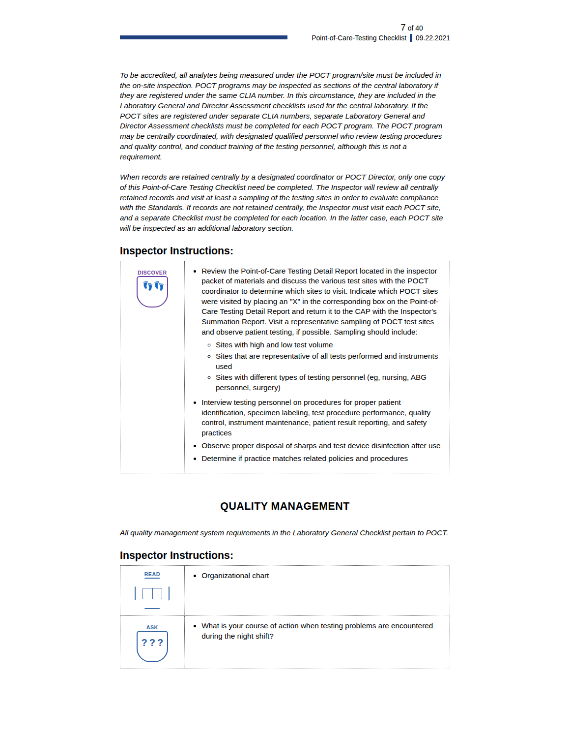7 of 40
Point-of-Care-Testing Checklist 09.22.2021
To be accredited, all analytes being measured under the POCT program/site must be included in the on-site inspection. POCT programs may be inspected as sections of the central laboratory if they are registered under the same CLIA number. In this circumstance, they are included in the Laboratory General and Director Assessment checklists used for the central laboratory. If the POCT sites are registered under separate CLIA numbers, separate Laboratory General and Director Assessment checklists must be completed for each POCT program. The POCT program may be centrally coordinated, with designated qualified personnel who review testing procedures and quality control, and conduct training of the testing personnel, although this is not a requirement.
When records are retained centrally by a designated coordinator or POCT Director, only one copy of this Point-of-Care Testing Checklist need be completed. The Inspector will review all centrally retained records and visit at least a sampling of the testing sites in order to evaluate compliance with the Standards. If records are not retained centrally, the Inspector must visit each POCT site, and a separate Checklist must be completed for each location. In the latter case, each POCT site will be inspected as an additional laboratory section.
Inspector Instructions:
| DISCOVER 👣👣 | Review the Point-of-Care Testing Detail Report located in the inspector packet of materials and discuss the various test sites with the POCT coordinator to determine which sites to visit. Indicate which POCT sites were visited by placing an "X" in the corresponding box on the Point-of-Care Testing Detail Report and return it to the CAP with the Inspector's Summation Report. Visit a representative sampling of POCT test sites and observe patient testing, if possible. Sampling should include: Sites with high and low test volume Sites that are representative of all tests performed and instruments used Sites with different types of testing personnel (eg, nursing, ABG personnel, surgery) Interview testing personnel on procedures for proper patient identification, specimen labeling, test procedure performance, quality control, instrument maintenance, patient result reporting, and safety practices Observe proper disposal of sharps and test device disinfection after use Determine if practice matches related policies and procedures |
QUALITY MANAGEMENT
All quality management system requirements in the Laboratory General Checklist pertain to POCT.
Inspector Instructions:
| READ | Organizational chart |
| ASK ? ? ? | What is your course of action when testing problems are encountered during the night shift? |